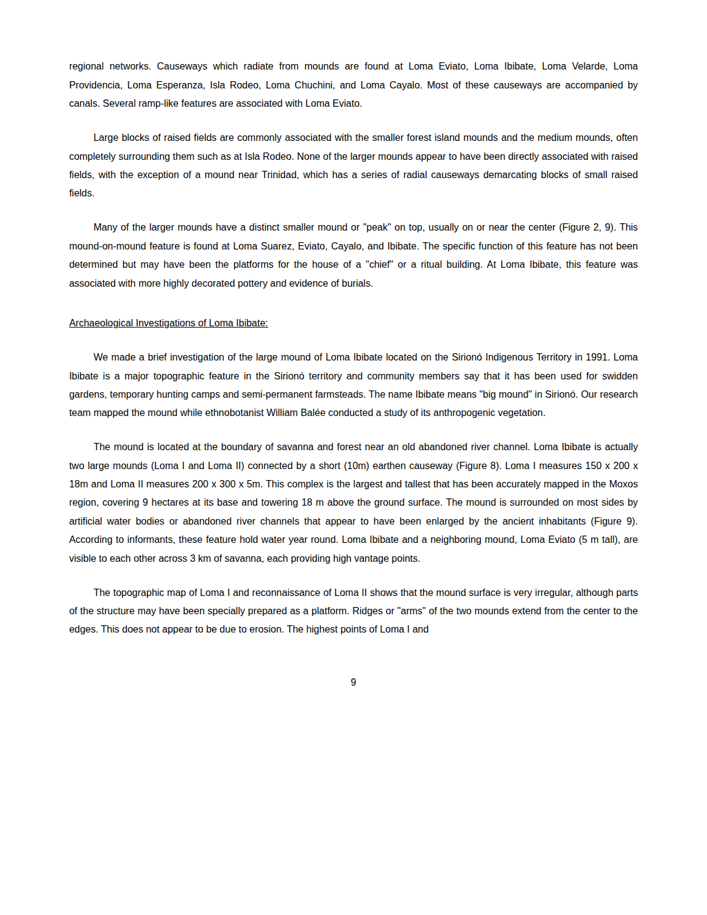regional networks. Causeways which radiate from mounds are found at Loma Eviato, Loma Ibibate, Loma Velarde, Loma Providencia, Loma Esperanza, Isla Rodeo, Loma Chuchini, and Loma Cayalo. Most of these causeways are accompanied by canals. Several ramp-like features are associated with Loma Eviato.
Large blocks of raised fields are commonly associated with the smaller forest island mounds and the medium mounds, often completely surrounding them such as at Isla Rodeo. None of the larger mounds appear to have been directly associated with raised fields, with the exception of a mound near Trinidad, which has a series of radial causeways demarcating blocks of small raised fields.
Many of the larger mounds have a distinct smaller mound or "peak" on top, usually on or near the center (Figure 2, 9). This mound-on-mound feature is found at Loma Suarez, Eviato, Cayalo, and Ibibate. The specific function of this feature has not been determined but may have been the platforms for the house of a "chief" or a ritual building. At Loma Ibibate, this feature was associated with more highly decorated pottery and evidence of burials.
Archaeological Investigations of Loma Ibibate:
We made a brief investigation of the large mound of Loma Ibibate located on the Sirionó Indigenous Territory in 1991. Loma Ibibate is a major topographic feature in the Sirionó territory and community members say that it has been used for swidden gardens, temporary hunting camps and semi-permanent farmsteads. The name Ibibate means "big mound" in Sirionó. Our research team mapped the mound while ethnobotanist William Balée conducted a study of its anthropogenic vegetation.
The mound is located at the boundary of savanna and forest near an old abandoned river channel. Loma Ibibate is actually two large mounds (Loma I and Loma II) connected by a short (10m) earthen causeway (Figure 8). Loma I measures 150 x 200 x 18m and Loma II measures 200 x 300 x 5m. This complex is the largest and tallest that has been accurately mapped in the Moxos region, covering 9 hectares at its base and towering 18 m above the ground surface. The mound is surrounded on most sides by artificial water bodies or abandoned river channels that appear to have been enlarged by the ancient inhabitants (Figure 9). According to informants, these feature hold water year round. Loma Ibibate and a neighboring mound, Loma Eviato (5 m tall), are visible to each other across 3 km of savanna, each providing high vantage points.
The topographic map of Loma I and reconnaissance of Loma II shows that the mound surface is very irregular, although parts of the structure may have been specially prepared as a platform. Ridges or "arms" of the two mounds extend from the center to the edges. This does not appear to be due to erosion. The highest points of Loma I and
9